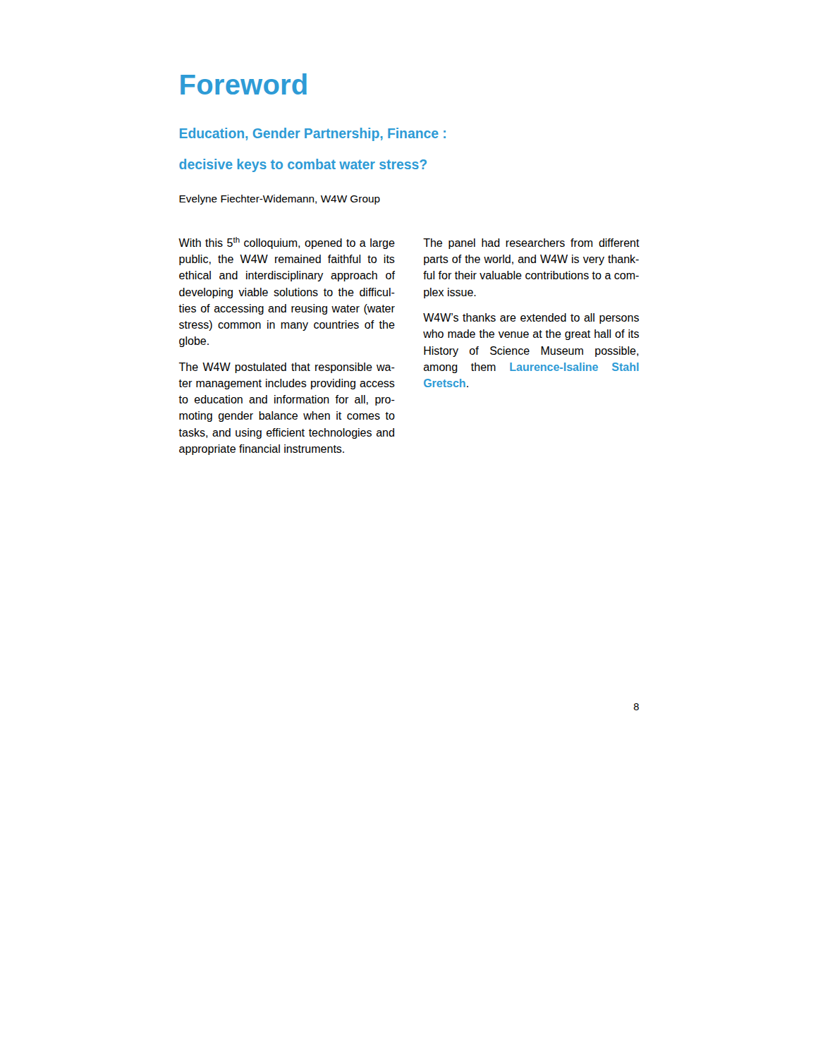Foreword
Education, Gender Partnership, Finance :decisive keys to combat water stress?
Evelyne Fiechter-Widemann, W4W Group
With this 5th colloquium, opened to a large public, the W4W remained faithful to its ethical and interdisciplinary approach of developing viable solutions to the difficulties of accessing and reusing water (water stress) common in many countries of the globe.
The W4W postulated that responsible water management includes providing access to education and information for all, promoting gender balance when it comes to tasks, and using efficient technologies and appropriate financial instruments.
The panel had researchers from different parts of the world, and W4W is very thankful for their valuable contributions to a complex issue.
W4W’s thanks are extended to all persons who made the venue at the great hall of its History of Science Museum possible, among them Laurence-Isaline Stahl Gretsch.
8